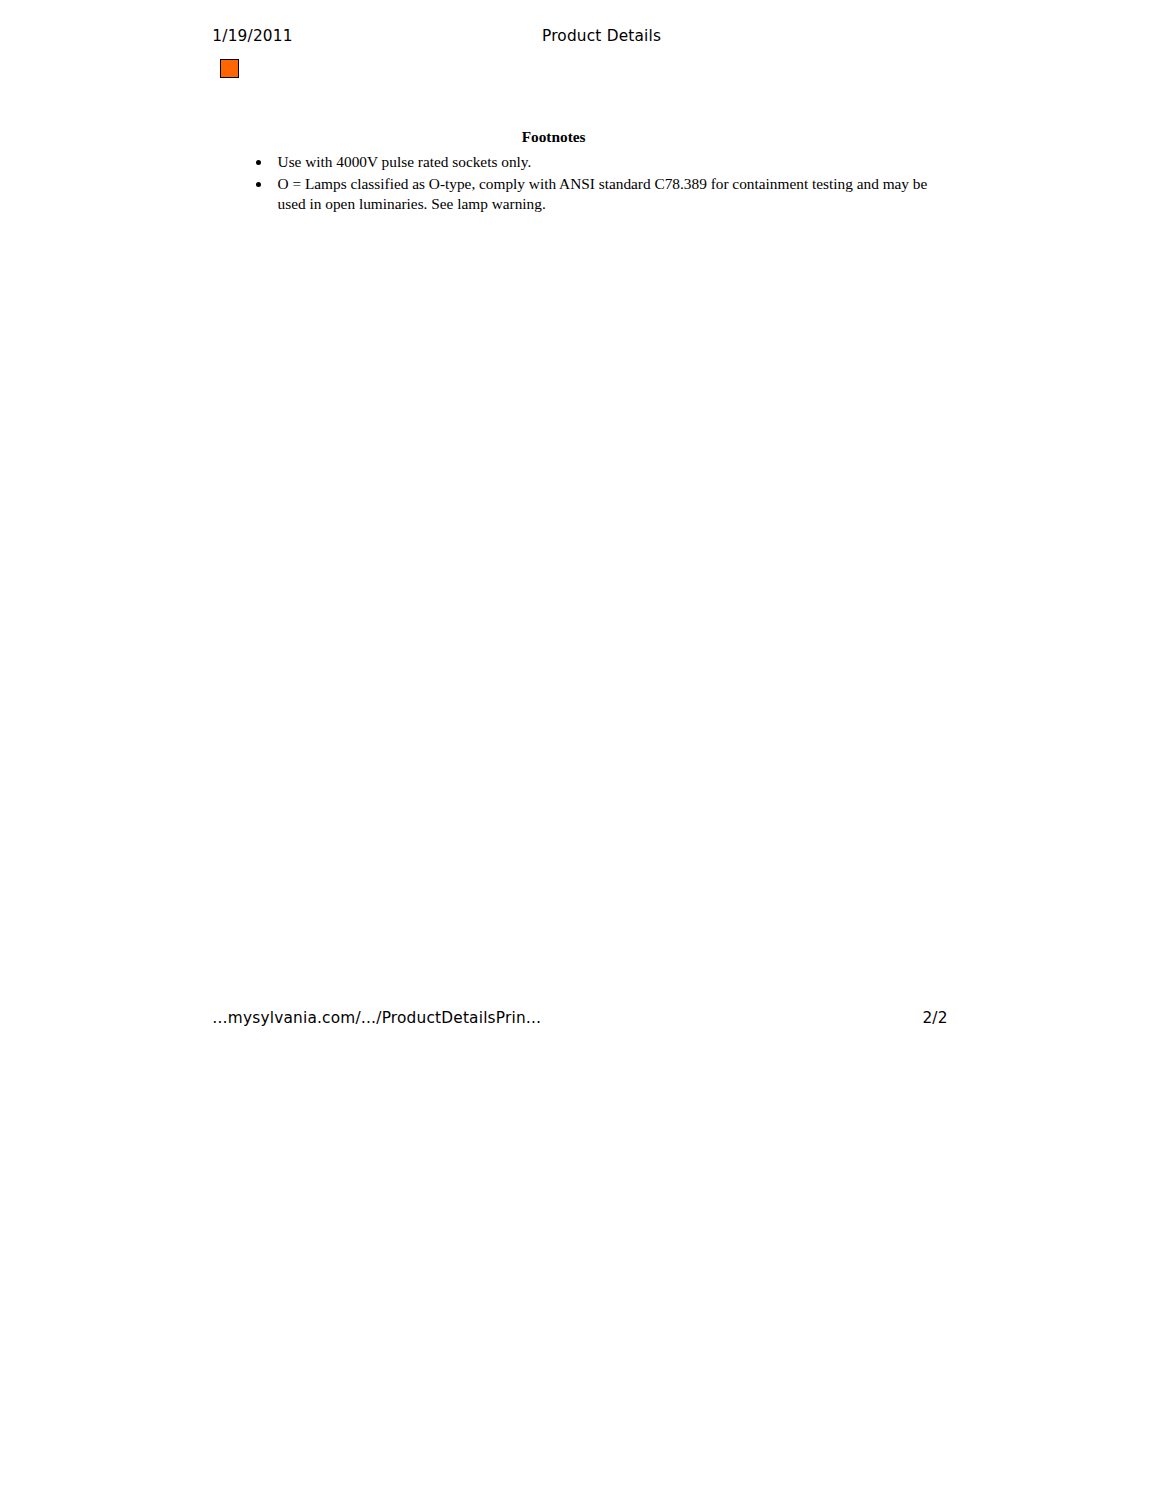1/19/2011
Product Details
Footnotes
Use with 4000V pulse rated sockets only.
O = Lamps classified as O-type, comply with ANSI standard C78.389 for containment testing and may be used in open luminaries. See lamp warning.
…mysylvania.com/…/ProductDetailsPrin…
2/2